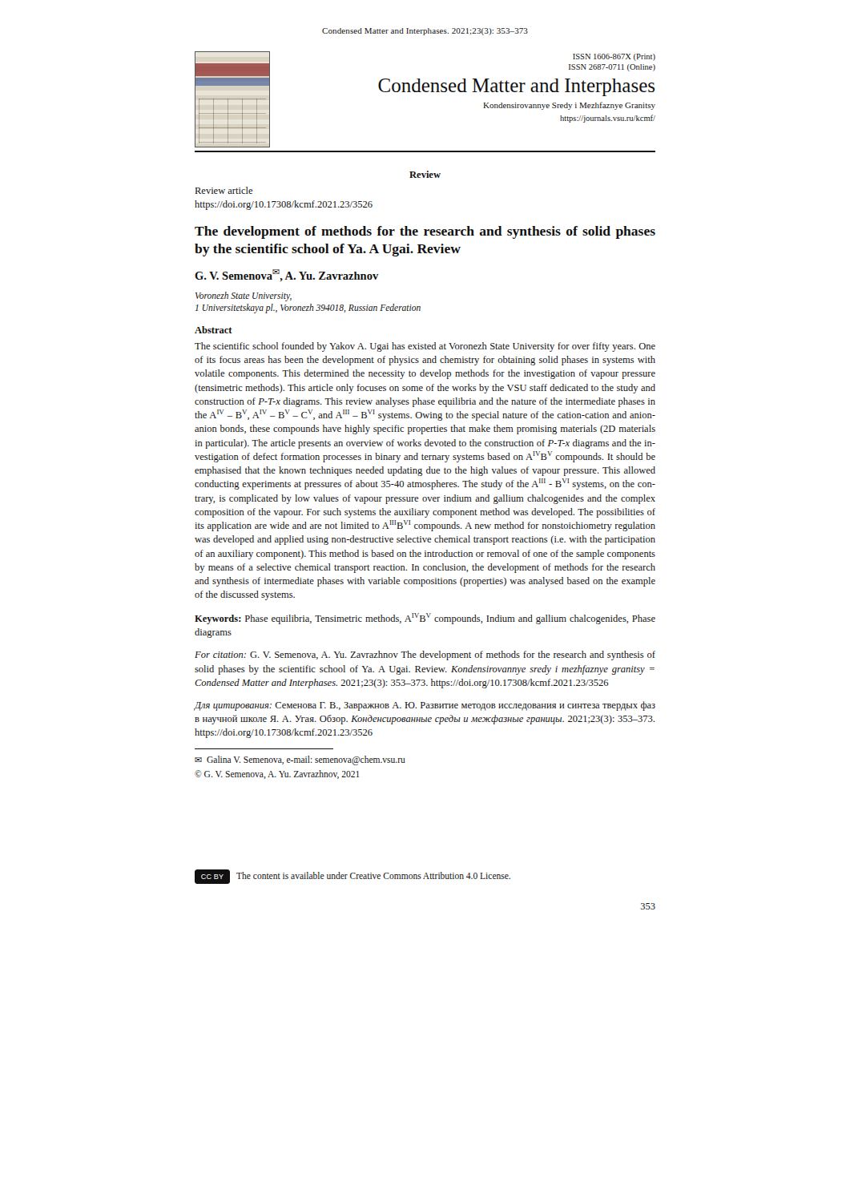Condensed Matter and Interphases. 2021;23(3): 353–373
ISSN 1606-867X (Print)
ISSN 2687-0711 (Online)
Condensed Matter and Interphases
Kondensirovannye Sredy i Mezhfaznye Granitsy
https://journals.vsu.ru/kcmf/
Review
Review article
https://doi.org/10.17308/kcmf.2021.23/3526
The development of methods for the research and synthesis of solid phases by the scientific school of Ya. A Ugai. Review
G. V. Semenova✉, A. Yu. Zavrazhnov
Voronezh State University,
1 Universitetskaya pl., Voronezh 394018, Russian Federation
Abstract
The scientific school founded by Yakov A. Ugai has existed at Voronezh State University for over fifty years. One of its focus areas has been the development of physics and chemistry for obtaining solid phases in systems with volatile components. This determined the necessity to develop methods for the investigation of vapour pressure (tensimetric methods). This article only focuses on some of the works by the VSU staff dedicated to the study and construction of P-T-x diagrams. This review analyses phase equilibria and the nature of the intermediate phases in the AIV – BV, AIV – BV – CV, and AIII – BVI systems. Owing to the special nature of the cation-cation and anion-anion bonds, these compounds have highly specific properties that make them promising materials (2D materials in particular). The article presents an overview of works devoted to the construction of P-T-x diagrams and the investigation of defect formation processes in binary and ternary systems based on AIVBV compounds. It should be emphasised that the known techniques needed updating due to the high values of vapour pressure. This allowed conducting experiments at pressures of about 35-40 atmospheres. The study of the AIII - BVI systems, on the contrary, is complicated by low values of vapour pressure over indium and gallium chalcogenides and the complex composition of the vapour. For such systems the auxiliary component method was developed. The possibilities of its application are wide and are not limited to AIIIBVI compounds. A new method for nonstoichiometry regulation was developed and applied using non-destructive selective chemical transport reactions (i.e. with the participation of an auxiliary component). This method is based on the introduction or removal of one of the sample components by means of a selective chemical transport reaction. In conclusion, the development of methods for the research and synthesis of intermediate phases with variable compositions (properties) was analysed based on the example of the discussed systems.
Keywords: Phase equilibria, Tensimetric methods, AIVBV compounds, Indium and gallium chalcogenides, Phase diagrams
For citation: G. V. Semenova, A. Yu. Zavrazhnov The development of methods for the research and synthesis of solid phases by the scientific school of Ya. A Ugai. Review. Kondensirovannye sredy i mezhfaznye granitsy = Condensed Matter and Interphases. 2021;23(3): 353–373. https://doi.org/10.17308/kcmf.2021.23/3526
Для цитирования: Семенова Г. В., Завражнов А. Ю. Развитие методов исследования и синтеза твердых фаз в научной школе Я. А. Угая. Обзор. Конденсированные среды и межфазные границы. 2021;23(3): 353–373. https://doi.org/10.17308/kcmf.2021.23/3526
✉ Galina V. Semenova, e-mail: semenova@chem.vsu.ru
© G. V. Semenova, A. Yu. Zavrazhnov, 2021
CC BY
The content is available under Creative Commons Attribution 4.0 License.
353